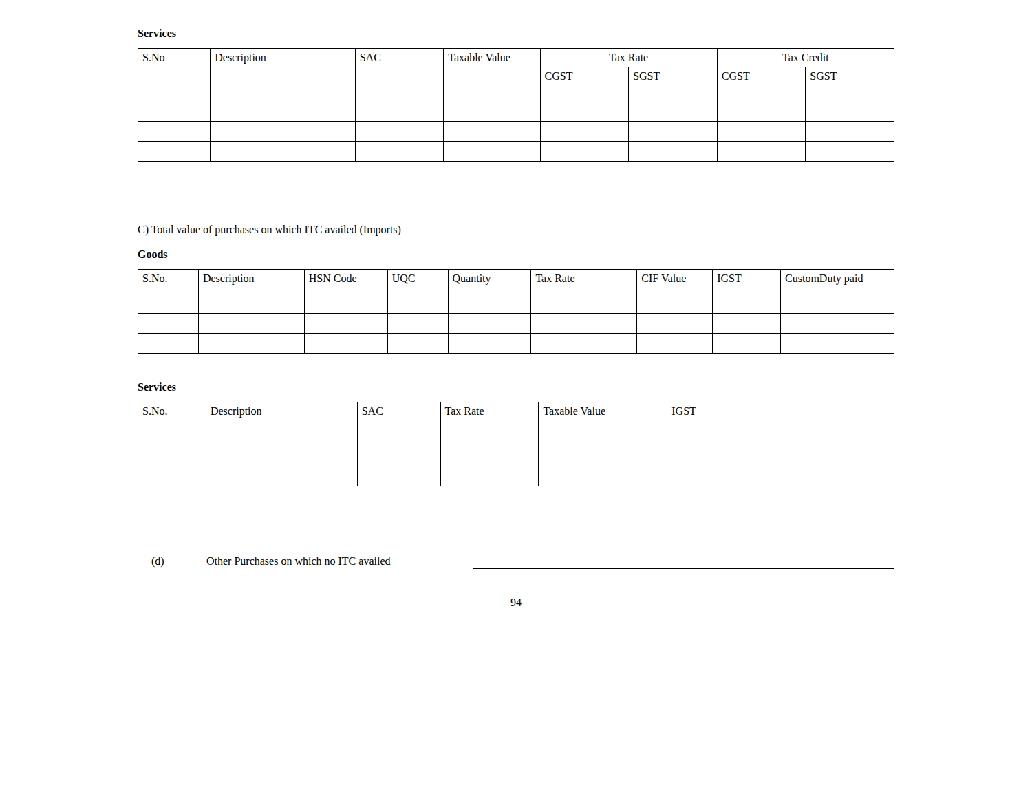Services
| S.No | Description | SAC | Taxable Value | Tax Rate | Tax Credit |
| --- | --- | --- | --- | --- | --- |
| CGST | SGST | CGST | SGST |
C) Total value of purchases on which ITC availed (Imports)
Goods
| S.No. | Description | HSN Code | UQC | Quantity | Tax Rate | CIF Value | IGST | CustomDuty paid |
| --- | --- | --- | --- | --- | --- | --- | --- | --- |
Services
| S.No. | Description | SAC | Tax Rate | Taxable Value | IGST |
| --- | --- | --- | --- | --- | --- |
(d)
Other Purchases on which no ITC availed
94